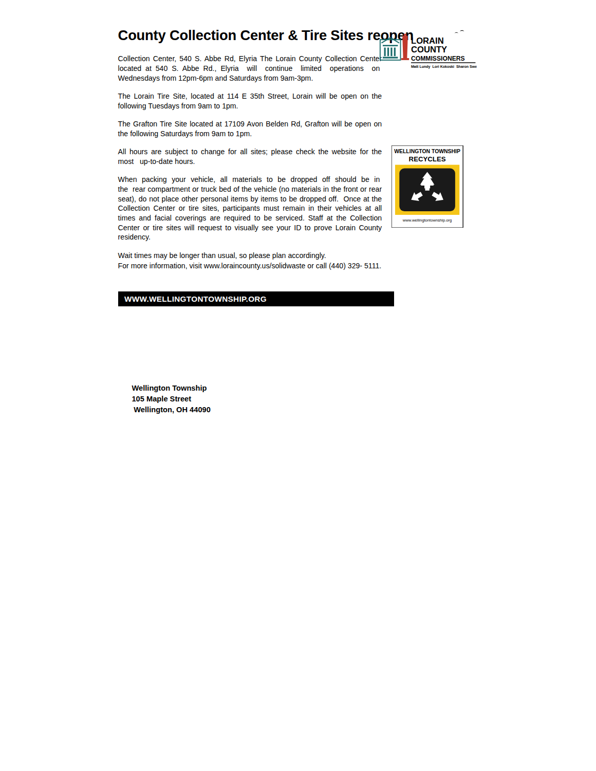LORAIN COUNTY COMMISSIONERS Matt Lundy Lori Kokoski Sharon Sweda WELLINGTON TOWNSHIP RECYCLES www.wellingtontownship.org
County Collection Center & Tire Sites reopen
Collection Center, 540 S. Abbe Rd, Elyria The Lorain County Collection Center located at 540 S. Abbe Rd., Elyria will continue limited operations on Wednesdays from 12pm-6pm and Saturdays from 9am-3pm.
The Lorain Tire Site, located at 114 E 35th Street, Lorain will be open on the following Tuesdays from 9am to 1pm.
The Grafton Tire Site located at 17109 Avon Belden Rd, Grafton will be open on the following Saturdays from 9am to 1pm.
All hours are subject to change for all sites; please check the website for the most up-to-date hours.
When packing your vehicle, all materials to be dropped off should be in the rear compartment or truck bed of the vehicle (no materials in the front or rear seat), do not place other personal items by items to be dropped off. Once at the Collection Center or tire sites, participants must remain in their vehicles at all times and facial coverings are required to be serviced. Staff at the Collection Center or tire sites will request to visually see your ID to prove Lorain County residency.
Wait times may be longer than usual, so please plan accordingly.
For more information, visit www.loraincounty.us/solidwaste or call (440) 329- 5111.
WWW.WELLINGTONTOWNSHIP.ORG
Wellington Township
105 Maple Street
Wellington, OH 44090